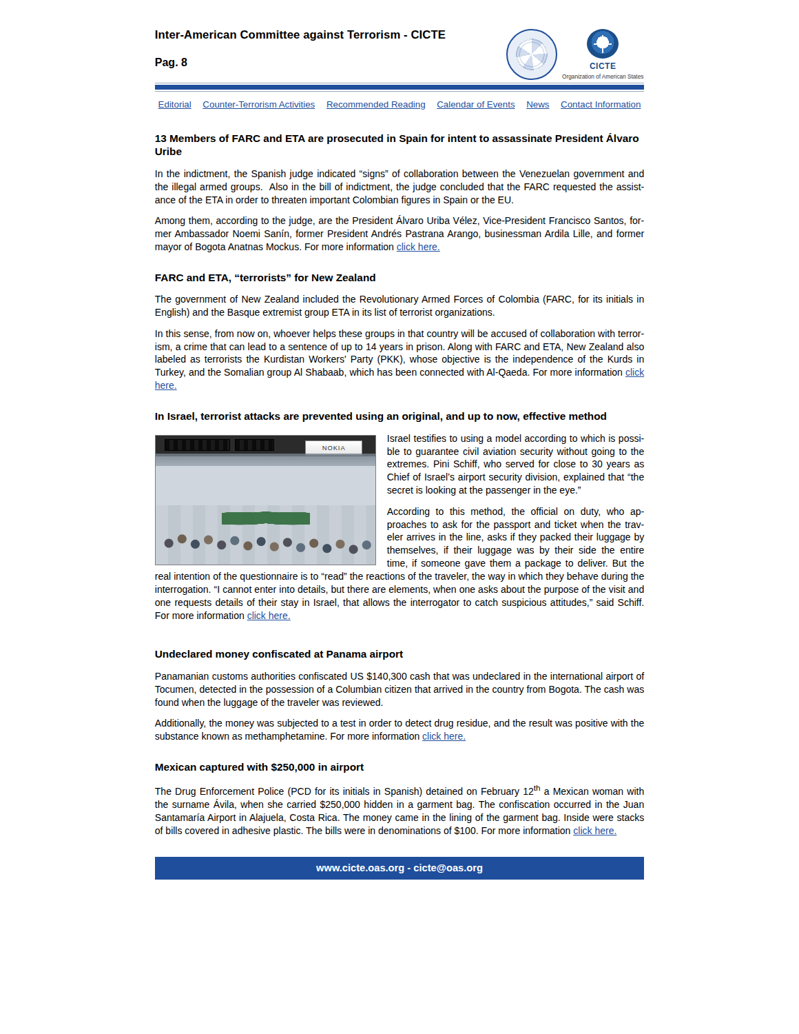Inter-American Committee against Terrorism - CICTE
Pag. 8
CICTE
Organization of American States
Editorial Counter-Terrorism Activities Recommended Reading Calendar of Events News Contact Information
13 Members of FARC and ETA are prosecuted in Spain for intent to assassinate President Álvaro Uribe
In the indictment, the Spanish judge indicated “signs” of collaboration between the Venezuelan government and the illegal armed groups. Also in the bill of indictment, the judge concluded that the FARC requested the assistance of the ETA in order to threaten important Colombian figures in Spain or the EU.
Among them, according to the judge, are the President Álvaro Uriba Vélez, Vice-President Francisco Santos, former Ambassador Noemi Sanín, former President Andrés Pastrana Arango, businessman Ardila Lille, and former mayor of Bogota Anatnas Mockus. For more information click here.
FARC and ETA, “terrorists” for New Zealand
The government of New Zealand included the Revolutionary Armed Forces of Colombia (FARC, for its initials in English) and the Basque extremist group ETA in its list of terrorist organizations.
In this sense, from now on, whoever helps these groups in that country will be accused of collaboration with terrorism, a crime that can lead to a sentence of up to 14 years in prison. Along with FARC and ETA, New Zealand also labeled as terrorists the Kurdistan Workers' Party (PKK), whose objective is the independence of the Kurds in Turkey, and the Somalian group Al Shabaab, which has been connected with Al-Qaeda. For more information click here.
In Israel, terrorist attacks are prevented using an original, and up to now, effective method
NOKIA
Israel testifies to using a model according to which is possible to guarantee civil aviation security without going to the extremes. Pini Schiff, who served for close to 30 years as Chief of Israel’s airport security division, explained that “the secret is looking at the passenger in the eye.”
According to this method, the official on duty, who approaches to ask for the passport and ticket when the traveler arrives in the line, asks if they packed their luggage by themselves, if their luggage was by their side the entire time, if someone gave them a package to deliver. But the real intention of the questionnaire is to “read” the reactions of the traveler, the way in which they behave during the interrogation. “I cannot enter into details, but there are elements, when one asks about the purpose of the visit and one requests details of their stay in Israel, that allows the interrogator to catch suspicious attitudes,” said Schiff. For more information click here.
Undeclared money confiscated at Panama airport
Panamanian customs authorities confiscated US $140,300 cash that was undeclared in the international airport of Tocumen, detected in the possession of a Columbian citizen that arrived in the country from Bogota. The cash was found when the luggage of the traveler was reviewed.
Additionally, the money was subjected to a test in order to detect drug residue, and the result was positive with the substance known as methamphetamine. For more information click here.
Mexican captured with $250,000 in airport
The Drug Enforcement Police (PCD for its initials in Spanish) detained on February 12th a Mexican woman with the surname Ávila, when she carried $250,000 hidden in a garment bag. The confiscation occurred in the Juan Santamaría Airport in Alajuela, Costa Rica. The money came in the lining of the garment bag. Inside were stacks of bills covered in adhesive plastic. The bills were in denominations of $100. For more information click here.
www.cicte.oas.org - cicte@oas.org